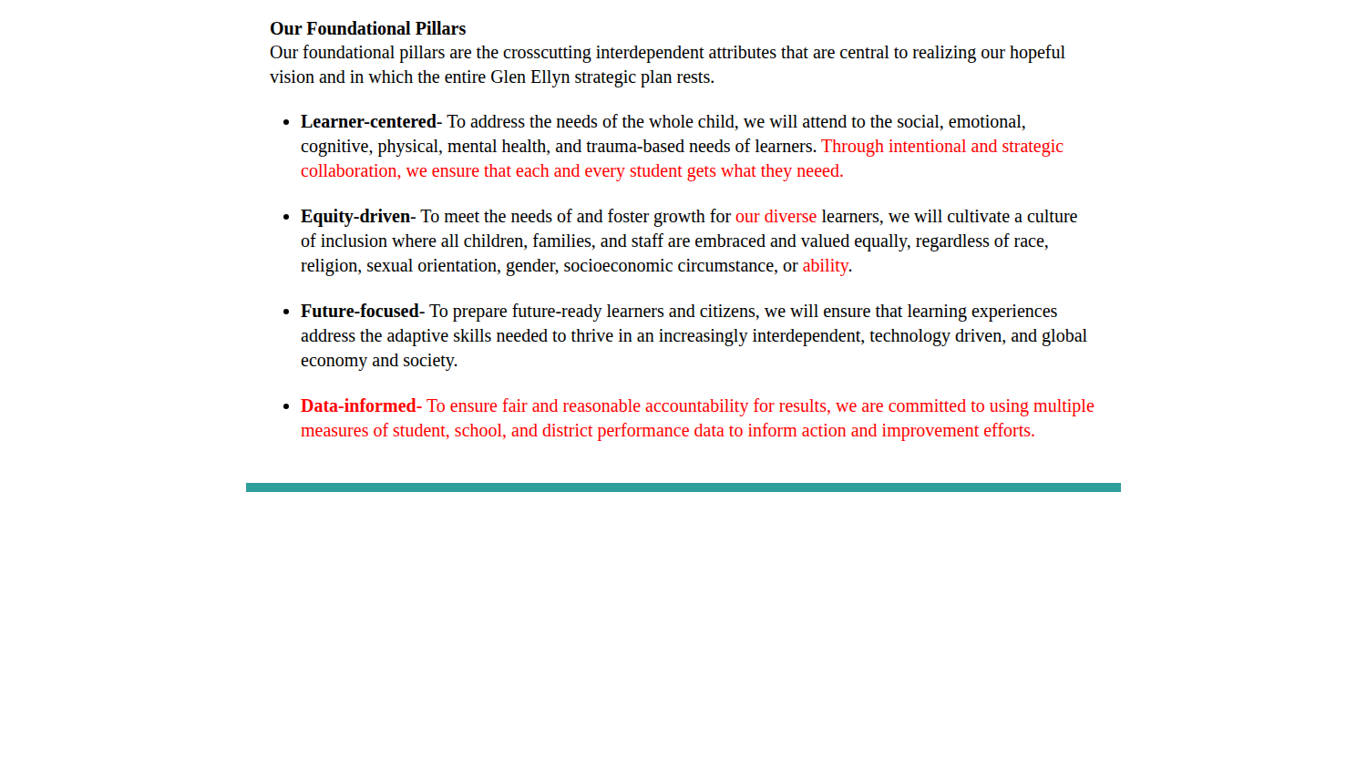Our Foundational Pillars
Our foundational pillars are the crosscutting interdependent attributes that are central to realizing our hopeful vision and in which the entire Glen Ellyn strategic plan rests.
Learner-centered- To address the needs of the whole child, we will attend to the social, emotional, cognitive, physical, mental health, and trauma-based needs of learners. Through intentional and strategic collaboration, we ensure that each and every student gets what they neeed.
Equity-driven- To meet the needs of and foster growth for our diverse learners, we will cultivate a culture of inclusion where all children, families, and staff are embraced and valued equally, regardless of race, religion, sexual orientation, gender, socioeconomic circumstance, or ability.
Future-focused- To prepare future-ready learners and citizens, we will ensure that learning experiences address the adaptive skills needed to thrive in an increasingly interdependent, technology driven, and global economy and society.
Data-informed- To ensure fair and reasonable accountability for results, we are committed to using multiple measures of student, school, and district performance data to inform action and improvement efforts.